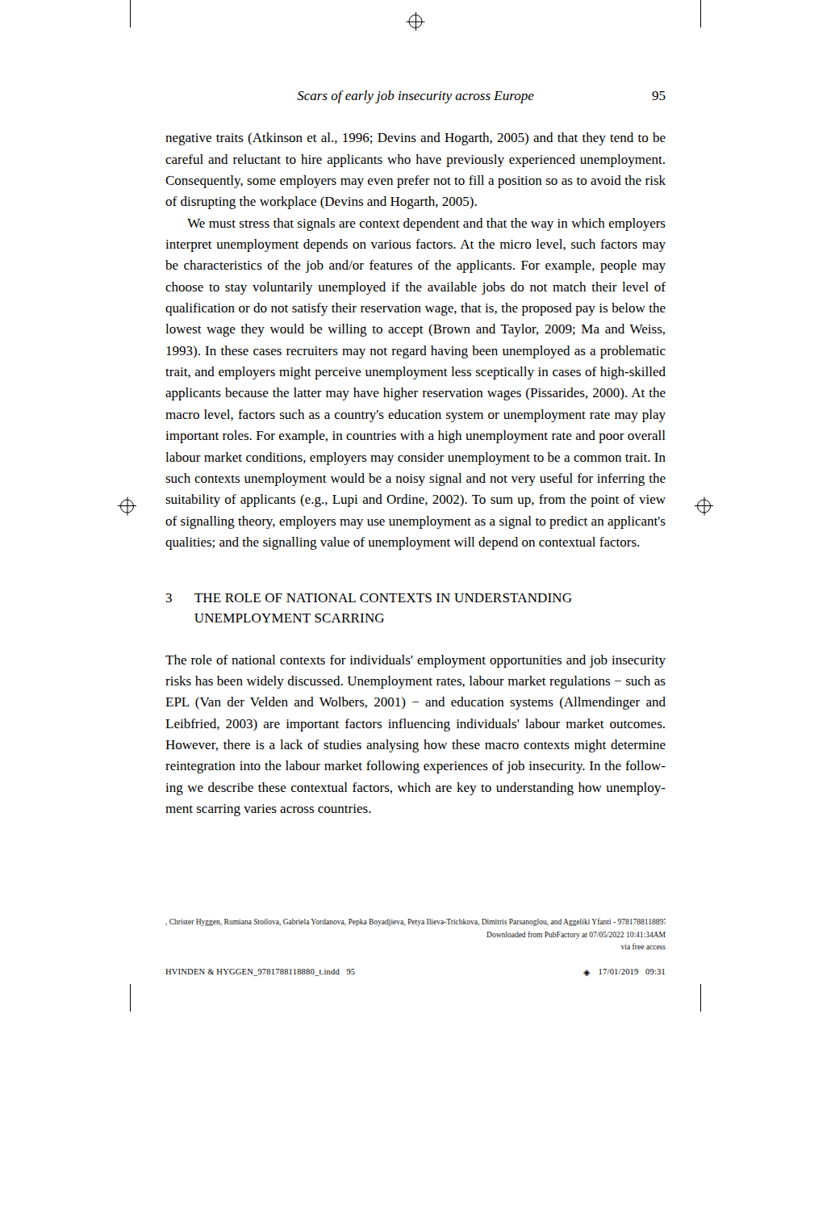Scars of early job insecurity across Europe 95
negative traits (Atkinson et al., 1996; Devins and Hogarth, 2005) and that they tend to be careful and reluctant to hire applicants who have previously experienced unemployment. Consequently, some employers may even prefer not to fill a position so as to avoid the risk of disrupting the workplace (Devins and Hogarth, 2005).
We must stress that signals are context dependent and that the way in which employers interpret unemployment depends on various factors. At the micro level, such factors may be characteristics of the job and/or features of the applicants. For example, people may choose to stay voluntarily unemployed if the available jobs do not match their level of qualification or do not satisfy their reservation wage, that is, the proposed pay is below the lowest wage they would be willing to accept (Brown and Taylor, 2009; Ma and Weiss, 1993). In these cases recruiters may not regard having been unemployed as a problematic trait, and employers might perceive unemployment less sceptically in cases of high-skilled applicants because the latter may have higher reservation wages (Pissarides, 2000). At the macro level, factors such as a country's education system or unemployment rate may play important roles. For example, in countries with a high unemployment rate and poor overall labour market conditions, employers may consider unemployment to be a common trait. In such contexts unemployment would be a noisy signal and not very useful for inferring the suitability of applicants (e.g., Lupi and Ordine, 2002). To sum up, from the point of view of signalling theory, employers may use unemployment as a signal to predict an applicant's qualities; and the signalling value of unemployment will depend on contextual factors.
3 THE ROLE OF NATIONAL CONTEXTS IN UNDERSTANDING UNEMPLOYMENT SCARRING
The role of national contexts for individuals' employment opportunities and job insecurity risks has been widely discussed. Unemployment rates, labour market regulations − such as EPL (Van der Velden and Wolbers, 2001) − and education systems (Allmendinger and Leibfried, 2003) are important factors influencing individuals' labour market outcomes. However, there is a lack of studies analysing how these macro contexts might determine reintegration into the labour market following experiences of job insecurity. In the following we describe these contextual factors, which are key to understanding how unemployment scarring varies across countries.
, Christer Hyggen, Rumiana Stoilova, Gabriela Yordanova, Pepka Boyadjieva, Petya Ilieva-Trichkova, Dimitris Parsanoglou, and Aggeliki Yfanti - 9781788118897
Downloaded from PubFactory at 07/05/2022 10:41:34AM
via free access
HVINDEN & HYGGEN_9781788118880_t.indd 95
◈ 17/01/2019 09:31